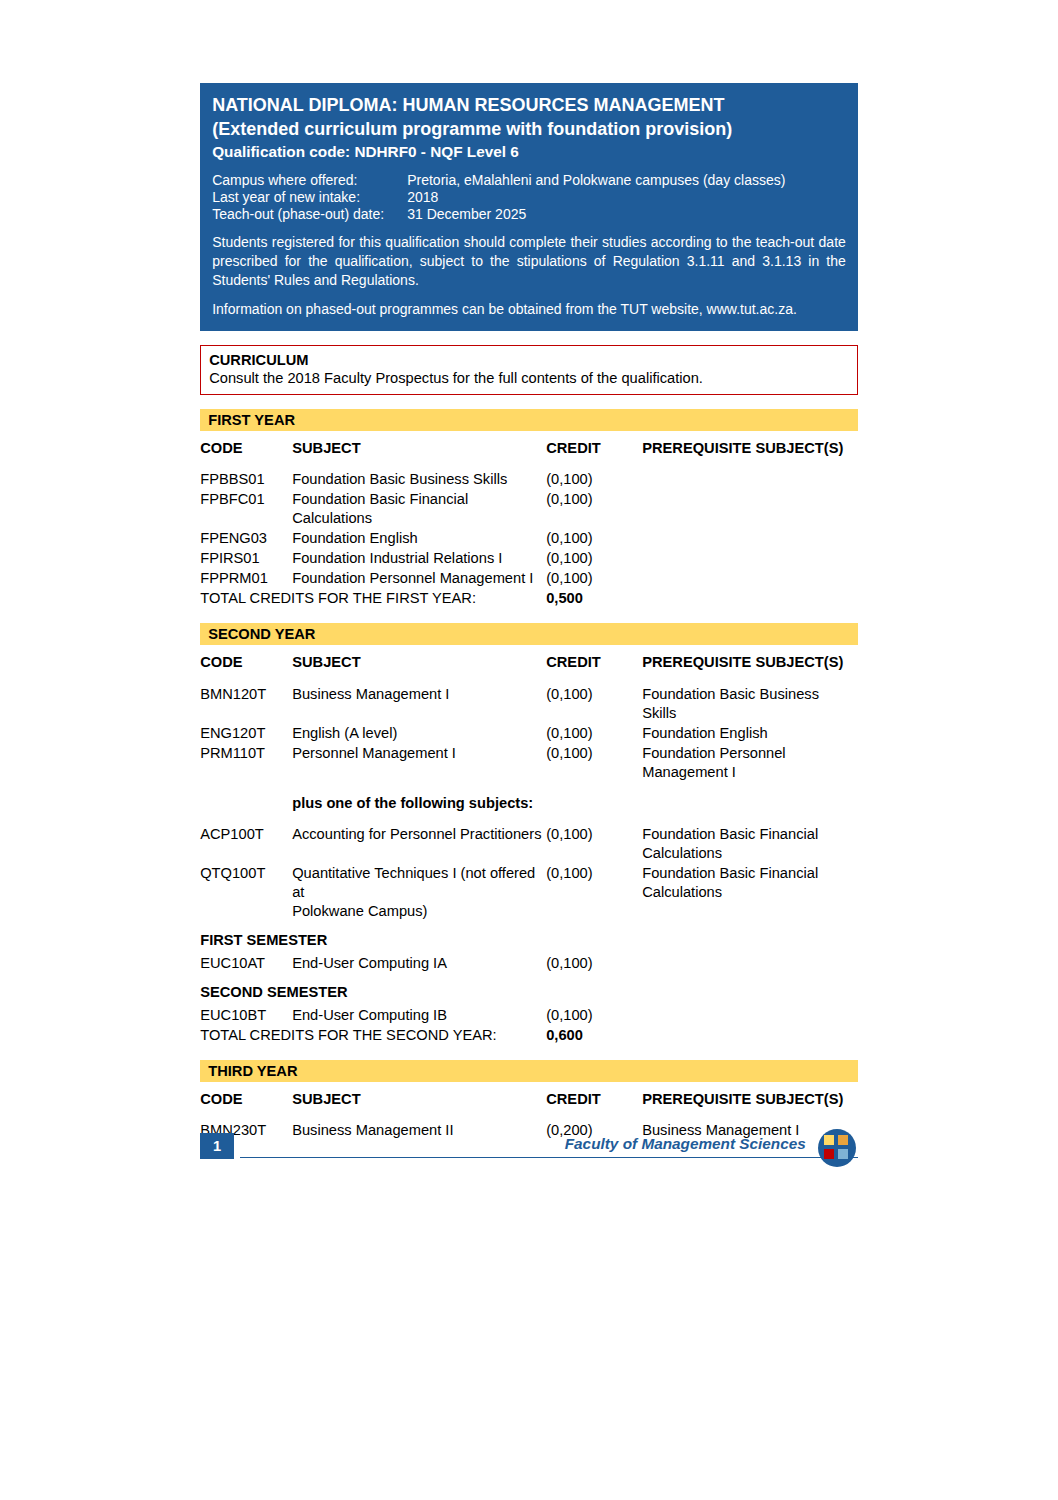NATIONAL DIPLOMA: HUMAN RESOURCES MANAGEMENT
(Extended curriculum programme with foundation provision)
Qualification code: NDHRF0 - NQF Level 6
| Campus where offered: | Pretoria, eMalahleni and Polokwane campuses (day classes) |
| Last year of new intake: | 2018 |
| Teach-out (phase-out) date: | 31 December 2025 |
Students registered for this qualification should complete their studies according to the teach-out date prescribed for the qualification, subject to the stipulations of Regulation 3.1.11 and 3.1.13 in the Students' Rules and Regulations.
Information on phased-out programmes can be obtained from the TUT website, www.tut.ac.za.
CURRICULUM
Consult the 2018 Faculty Prospectus for the full contents of the qualification.
FIRST YEAR
| CODE | SUBJECT | CREDIT | PREREQUISITE SUBJECT(S) |
| FPBBS01 | Foundation Basic Business Skills | (0,100) | |
| FPBFC01 | Foundation Basic Financial Calculations | (0,100) | |
| FPENG03 | Foundation English | (0,100) | |
| FPIRS01 | Foundation Industrial Relations I | (0,100) | |
| FPPRM01 | Foundation Personnel Management I | (0,100) | |
| TOTAL CREDITS FOR THE FIRST YEAR: | 0,500 | |
SECOND YEAR
| CODE | SUBJECT | CREDIT | PREREQUISITE SUBJECT(S) |
| BMN120T | Business Management I | (0,100) | Foundation Basic Business Skills |
| ENG120T | English (A level) | (0,100) | Foundation English |
| PRM110T | Personnel Management I | (0,100) | Foundation Personnel Management I |
| | plus one of the following subjects: | | |
| ACP100T | Accounting for Personnel Practitioners | (0,100) | Foundation Basic Financial Calculations |
| QTQ100T | Quantitative Techniques I (not offered at Polokwane Campus) | (0,100) | Foundation Basic Financial Calculations |
FIRST SEMESTER
| EUC10AT | End-User Computing IA | (0,100) | |
SECOND SEMESTER
| EUC10BT | End-User Computing IB | (0,100) | |
| TOTAL CREDITS FOR THE SECOND YEAR: | 0,600 | |
THIRD YEAR
| CODE | SUBJECT | CREDIT | PREREQUISITE SUBJECT(S) |
| BMN230T | Business Management II | (0,200) | Business Management I |
1
Faculty of Management Sciences